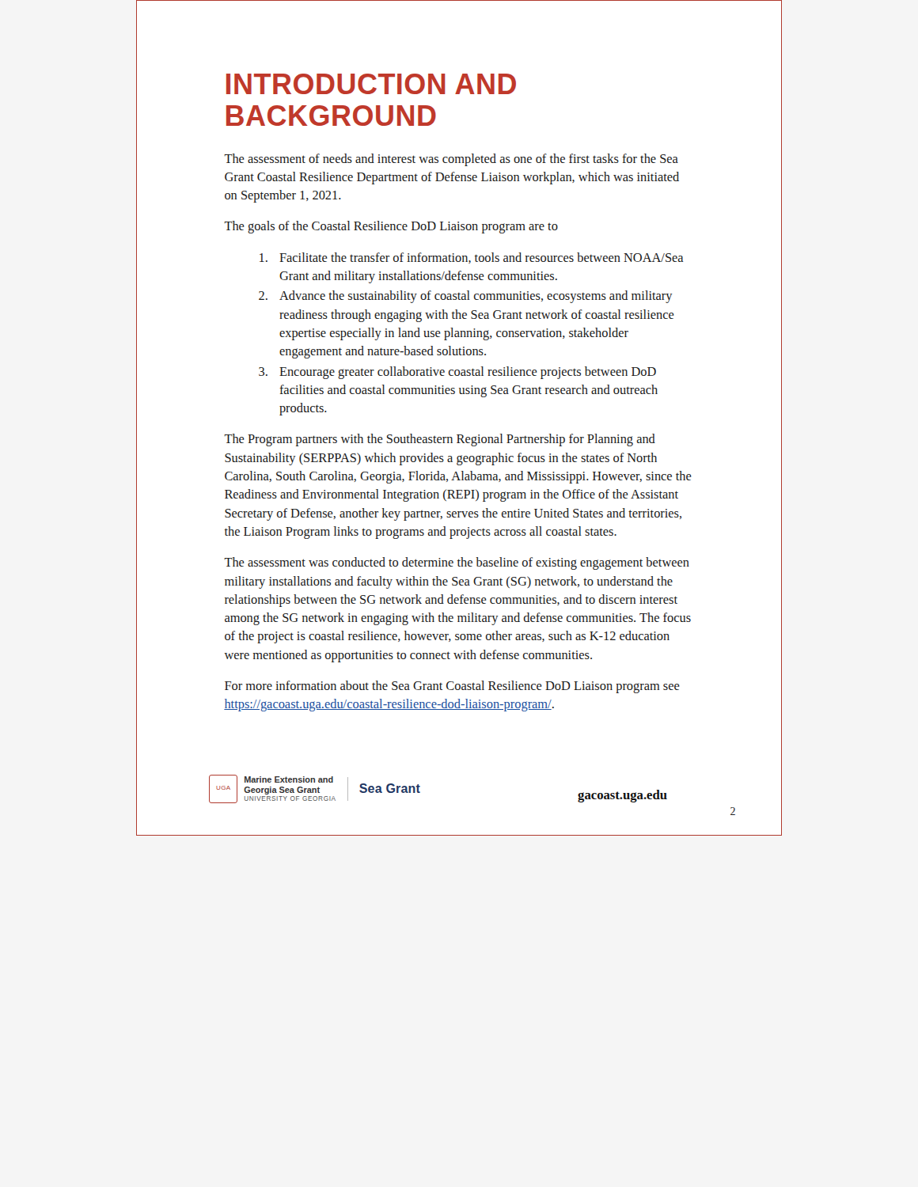INTRODUCTION AND BACKGROUND
The assessment of needs and interest was completed as one of the first tasks for the Sea Grant Coastal Resilience Department of Defense Liaison workplan, which was initiated on September 1, 2021.
The goals of the Coastal Resilience DoD Liaison program are to
Facilitate the transfer of information, tools and resources between NOAA/Sea Grant and military installations/defense communities.
Advance the sustainability of coastal communities, ecosystems and military readiness through engaging with the Sea Grant network of coastal resilience expertise especially in land use planning, conservation, stakeholder engagement and nature-based solutions.
Encourage greater collaborative coastal resilience projects between DoD facilities and coastal communities using Sea Grant research and outreach products.
The Program partners with the Southeastern Regional Partnership for Planning and Sustainability (SERPPAS) which provides a geographic focus in the states of North Carolina, South Carolina, Georgia, Florida, Alabama, and Mississippi. However, since the Readiness and Environmental Integration (REPI) program in the Office of the Assistant Secretary of Defense, another key partner, serves the entire United States and territories, the Liaison Program links to programs and projects across all coastal states.
The assessment was conducted to determine the baseline of existing engagement between military installations and faculty within the Sea Grant (SG) network, to understand the relationships between the SG network and defense communities, and to discern interest among the SG network in engaging with the military and defense communities. The focus of the project is coastal resilience, however, some other areas, such as K-12 education were mentioned as opportunities to connect with defense communities.
For more information about the Sea Grant Coastal Resilience DoD Liaison program see
https://gacoast.uga.edu/coastal-resilience-dod-liaison-program/.
UGA
Marine Extension and
Georgia Sea Grant
UNIVERSITY OF GEORGIA
Sea Grant
gacoast.uga.edu
2